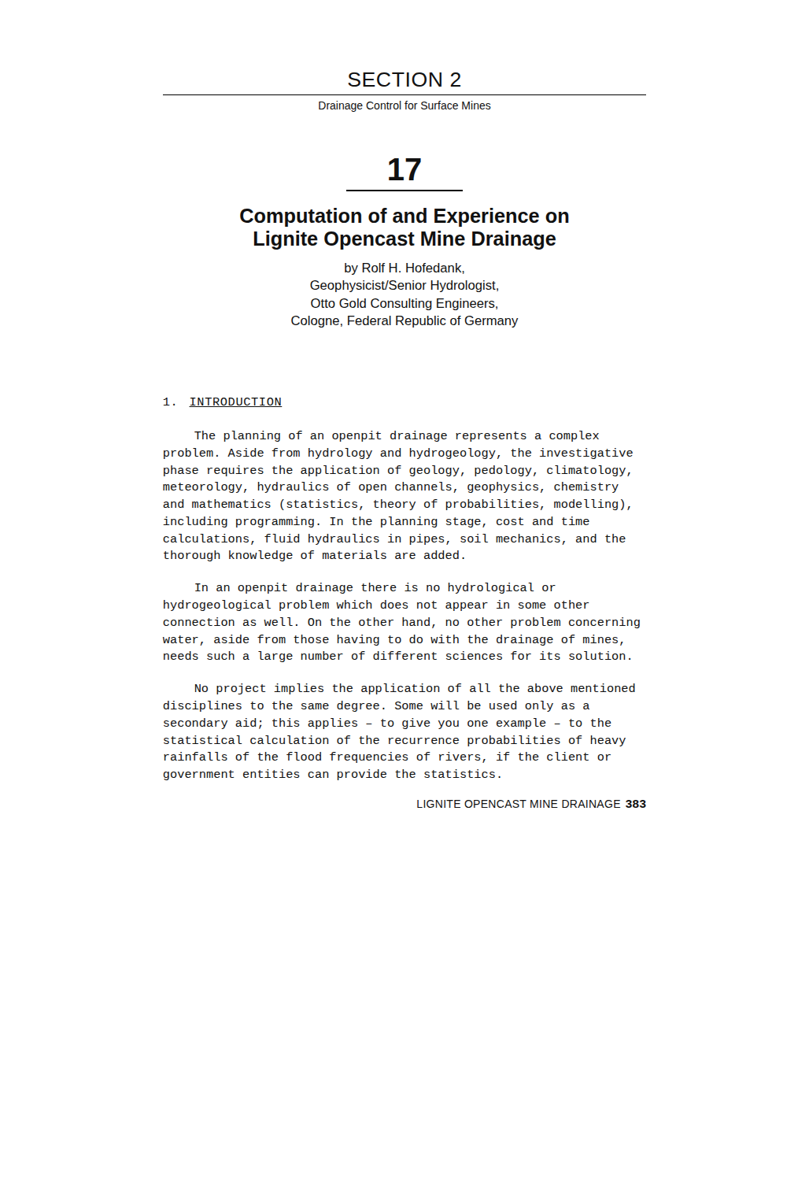SECTION 2
Drainage Control for Surface Mines
17
Computation of and Experience on
Lignite Opencast Mine Drainage
by Rolf H. Hofedank,
Geophysicist/Senior Hydrologist,
Otto Gold Consulting Engineers,
Cologne, Federal Republic of Germany
1. INTRODUCTION
The planning of an openpit drainage represents a complex problem. Aside from hydrology and hydrogeology, the investigative phase requires the application of geology, pedology, climatology, meteorology, hydraulics of open channels, geophysics, chemistry and mathematics (statistics, theory of probabilities, modelling), including programming. In the planning stage, cost and time calculations, fluid hydraulics in pipes, soil mechanics, and the thorough knowledge of materials are added.
In an openpit drainage there is no hydrological or hydrogeological problem which does not appear in some other connection as well. On the other hand, no other problem concerning water, aside from those having to do with the drainage of mines, needs such a large number of different sciences for its solution.
No project implies the application of all the above mentioned disciplines to the same degree. Some will be used only as a secondary aid; this applies – to give you one example – to the statistical calculation of the recurrence probabilities of heavy rainfalls of the flood frequencies of rivers, if the client or government entities can provide the statistics.
LIGNITE OPENCAST MINE DRAINAGE 383